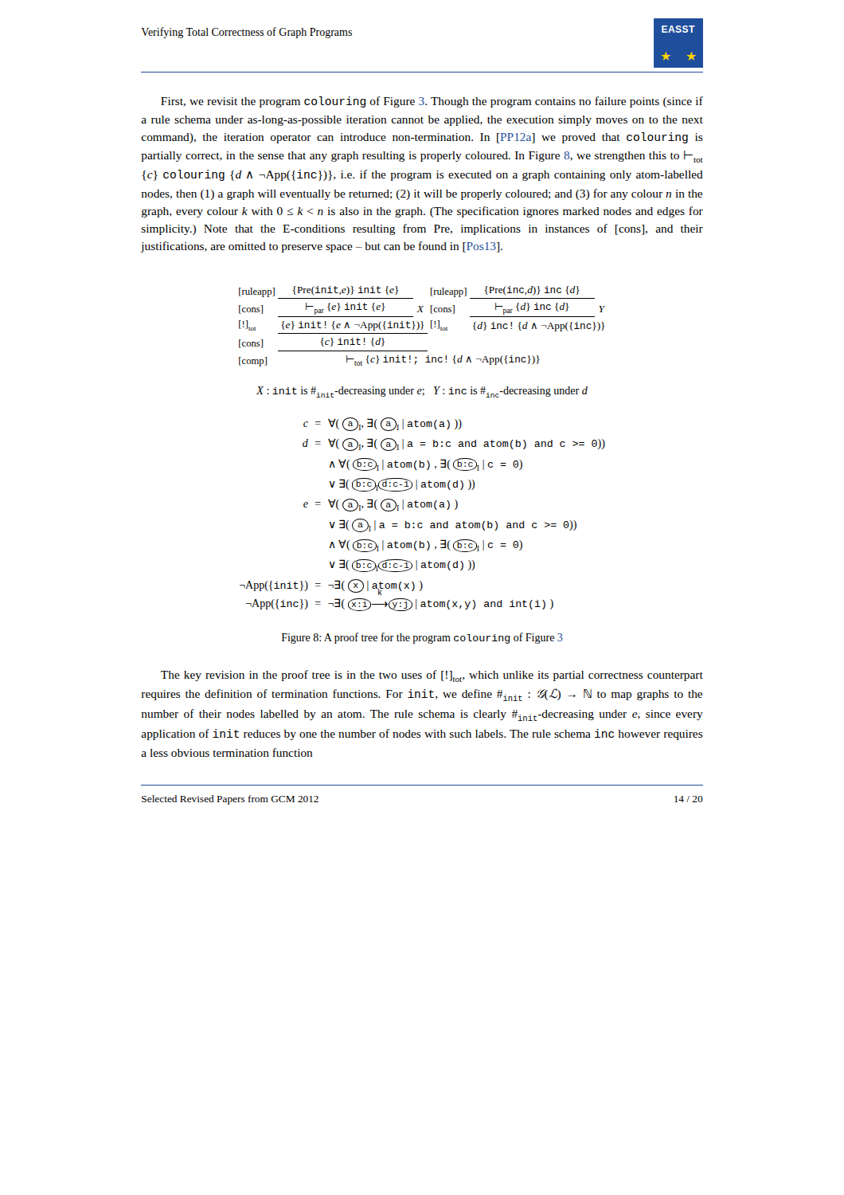Verifying Total Correctness of Graph Programs
EASST ★ ★
First, we revisit the program colouring of Figure 3. Though the program contains no failure points (since if a rule schema under as-long-as-possible iteration cannot be applied, the execution simply moves on to the next command), the iteration operator can introduce non-termination. In [PP12a] we proved that colouring is partially correct, in the sense that any graph resulting is properly coloured. In Figure 8, we strengthen this to ⊢tot {c} colouring {d ∧ ¬App({inc})}, i.e. if the program is executed on a graph containing only atom-labelled nodes, then (1) a graph will eventually be returned; (2) it will be properly coloured; and (3) for any colour n in the graph, every colour k with 0 ≤ k < n is also in the graph. (The specification ignores marked nodes and edges for simplicity.) Note that the E-conditions resulting from Pre, implications in instances of [cons], and their justifications, are omitted to preserve space – but can be found in [Pos13].
| [ruleapp] | {Pre( init , e )} init { e } | | [ruleapp] | {Pre( inc , d )} inc { d } | |
| [cons] | ⊢ par { e } init { e } | X | [cons] | ⊢ par { d } inc { d } | Y |
| [!] tot | { e } init! { e ∧ ¬App({ init })} | [!] tot | { d } inc! { d ∧ ¬App({ inc })} |
| [cons] | { c } init! { d } | |
| [comp] | ⊢ tot { c } init!; inc! { d ∧ ¬App({ inc })} |
X : init is #init-decreasing under e; Y : inc is #inc-decreasing under d
| c | = | ∀( a I , ∃( a I / atom(a) )) |
| d | = | ∀( a I , ∃( a I / a = b:c and atom(b) and c >= 0 )) |
| | | ∧ ∀( b:c I / atom(b) , ∃( b:c I / c = 0 ) |
| | | ∨ ∃( b:c I d:c-1 / atom(d) )) |
| e | = | ∀( a I , ∃( a I / atom(a) ) |
| | | ∨ ∃( a I / a = b:c and atom(b) and c >= 0 )) |
| | | ∧ ∀( b:c I / atom(b) , ∃( b:c I / c = 0 ) |
| | | ∨ ∃( b:c I d:c-1 / atom(d) )) |
| ¬App({ init }) | = | ¬∃( x / atom(x) ) |
| ¬App({ inc }) | = | ¬∃( x:i k ⟶ y:j / atom(x,y) and int(i) ) |
Figure 8: A proof tree for the program colouring of Figure 3
The key revision in the proof tree is in the two uses of [!]tot, which unlike its partial correctness counterpart requires the definition of termination functions. For init, we define #init : 𝒢(ℒ) → ℕ to map graphs to the number of their nodes labelled by an atom. The rule schema is clearly #init-decreasing under e, since every application of init reduces by one the number of nodes with such labels. The rule schema inc however requires a less obvious termination function
Selected Revised Papers from GCM 2012 14 / 20